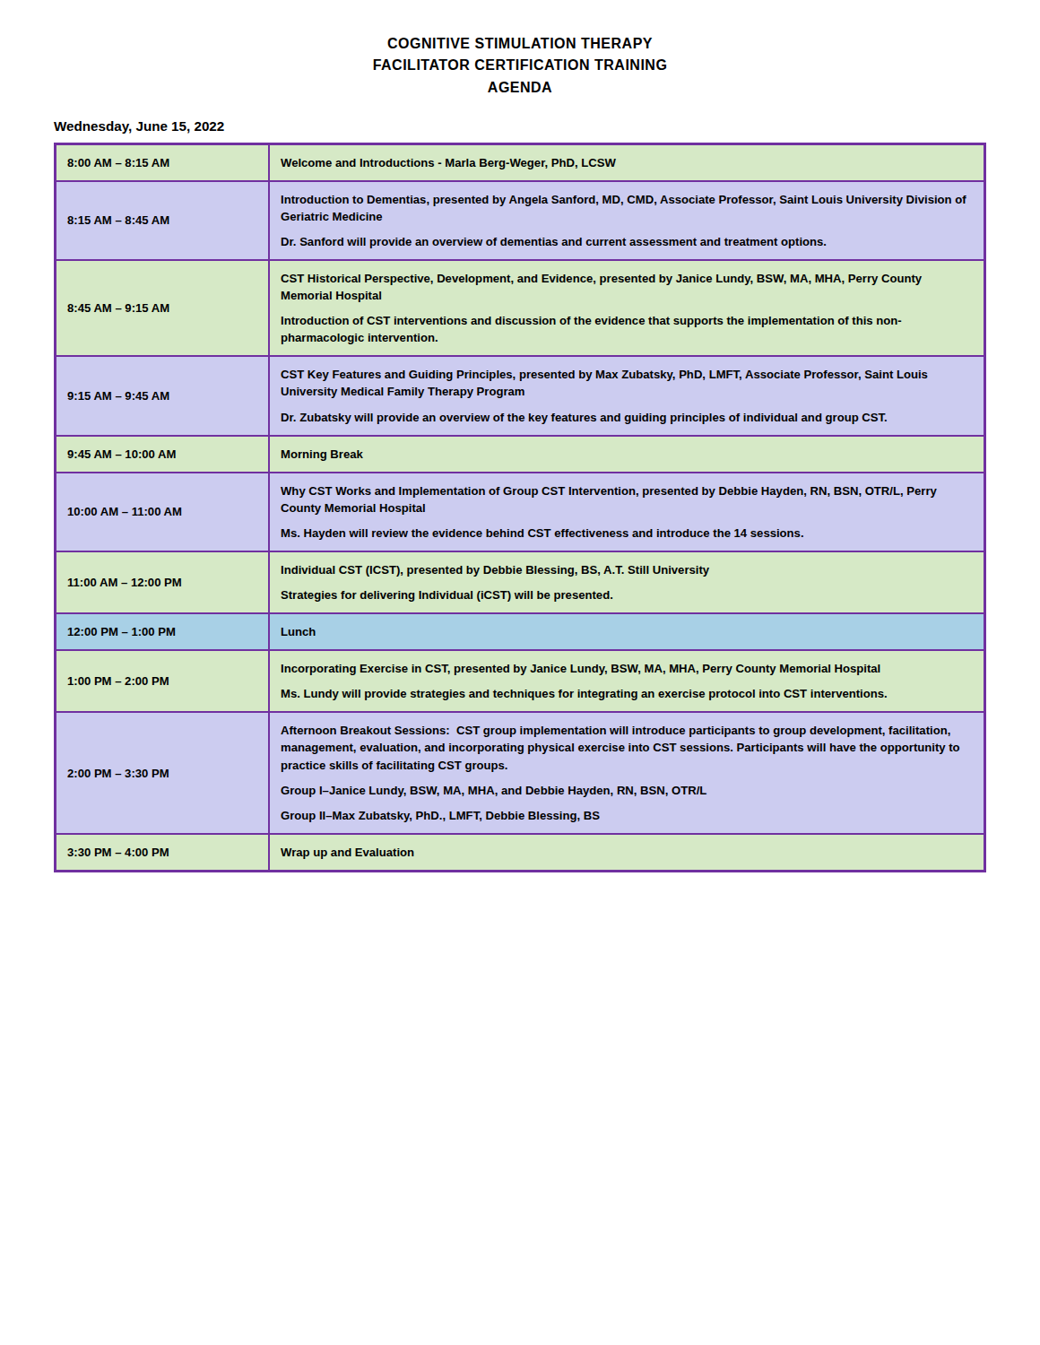COGNITIVE STIMULATION THERAPY
FACILITATOR CERTIFICATION TRAINING
AGENDA
Wednesday, June 15, 2022
| 8:00 AM – 8:15 AM | Welcome and Introductions - Marla Berg-Weger, PhD, LCSW |
| 8:15 AM – 8:45 AM | Introduction to Dementias, presented by Angela Sanford, MD, CMD, Associate Professor, Saint Louis University Division of Geriatric Medicine Dr. Sanford will provide an overview of dementias and current assessment and treatment options. |
| 8:45 AM – 9:15 AM | CST Historical Perspective, Development, and Evidence, presented by Janice Lundy, BSW, MA, MHA, Perry County Memorial Hospital Introduction of CST interventions and discussion of the evidence that supports the implementation of this non-pharmacologic intervention. |
| 9:15 AM – 9:45 AM | CST Key Features and Guiding Principles, presented by Max Zubatsky, PhD, LMFT, Associate Professor, Saint Louis University Medical Family Therapy Program Dr. Zubatsky will provide an overview of the key features and guiding principles of individual and group CST. |
| 9:45 AM – 10:00 AM | Morning Break |
| 10:00 AM – 11:00 AM | Why CST Works and Implementation of Group CST Intervention, presented by Debbie Hayden, RN, BSN, OTR/L, Perry County Memorial Hospital Ms. Hayden will review the evidence behind CST effectiveness and introduce the 14 sessions. |
| 11:00 AM – 12:00 PM | Individual CST (ICST), presented by Debbie Blessing, BS, A.T. Still University Strategies for delivering Individual (iCST) will be presented. |
| 12:00 PM – 1:00 PM | Lunch |
| 1:00 PM – 2:00 PM | Incorporating Exercise in CST, presented by Janice Lundy, BSW, MA, MHA, Perry County Memorial Hospital Ms. Lundy will provide strategies and techniques for integrating an exercise protocol into CST interventions. |
| 2:00 PM – 3:30 PM | Afternoon Breakout Sessions: CST group implementation will introduce participants to group development, facilitation, management, evaluation, and incorporating physical exercise into CST sessions. Participants will have the opportunity to practice skills of facilitating CST groups. Group I–Janice Lundy, BSW, MA, MHA, and Debbie Hayden, RN, BSN, OTR/L Group II–Max Zubatsky, PhD., LMFT, Debbie Blessing, BS |
| 3:30 PM – 4:00 PM | Wrap up and Evaluation |